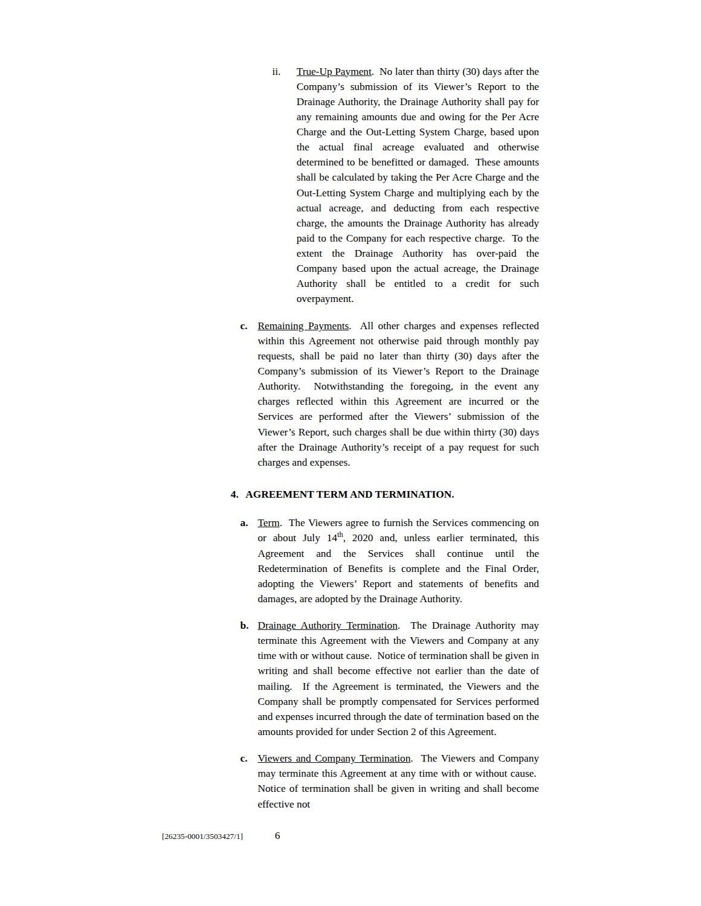ii.
True-Up Payment. No later than thirty (30) days after the Company’s submission of its Viewer’s Report to the Drainage Authority, the Drainage Authority shall pay for any remaining amounts due and owing for the Per Acre Charge and the Out-Letting System Charge, based upon the actual final acreage evaluated and otherwise determined to be benefitted or damaged. These amounts shall be calculated by taking the Per Acre Charge and the Out-Letting System Charge and multiplying each by the actual acreage, and deducting from each respective charge, the amounts the Drainage Authority has already paid to the Company for each respective charge. To the extent the Drainage Authority has over-paid the Company based upon the actual acreage, the Drainage Authority shall be entitled to a credit for such overpayment.
c.
Remaining Payments. All other charges and expenses reflected within this Agreement not otherwise paid through monthly pay requests, shall be paid no later than thirty (30) days after the Company’s submission of its Viewer’s Report to the Drainage Authority. Notwithstanding the foregoing, in the event any charges reflected within this Agreement are incurred or the Services are performed after the Viewers’ submission of the Viewer’s Report, such charges shall be due within thirty (30) days after the Drainage Authority’s receipt of a pay request for such charges and expenses.
4.
AGREEMENT TERM AND TERMINATION.
a.
Term. The Viewers agree to furnish the Services commencing on or about July 14th, 2020 and, unless earlier terminated, this Agreement and the Services shall continue until the Redetermination of Benefits is complete and the Final Order, adopting the Viewers’ Report and statements of benefits and damages, are adopted by the Drainage Authority.
b.
Drainage Authority Termination. The Drainage Authority may terminate this Agreement with the Viewers and Company at any time with or without cause. Notice of termination shall be given in writing and shall become effective not earlier than the date of mailing. If the Agreement is terminated, the Viewers and the Company shall be promptly compensated for Services performed and expenses incurred through the date of termination based on the amounts provided for under Section 2 of this Agreement.
c.
Viewers and Company Termination. The Viewers and Company may terminate this Agreement at any time with or without cause. Notice of termination shall be given in writing and shall become effective not
[26235-0001/3503427/1]
6